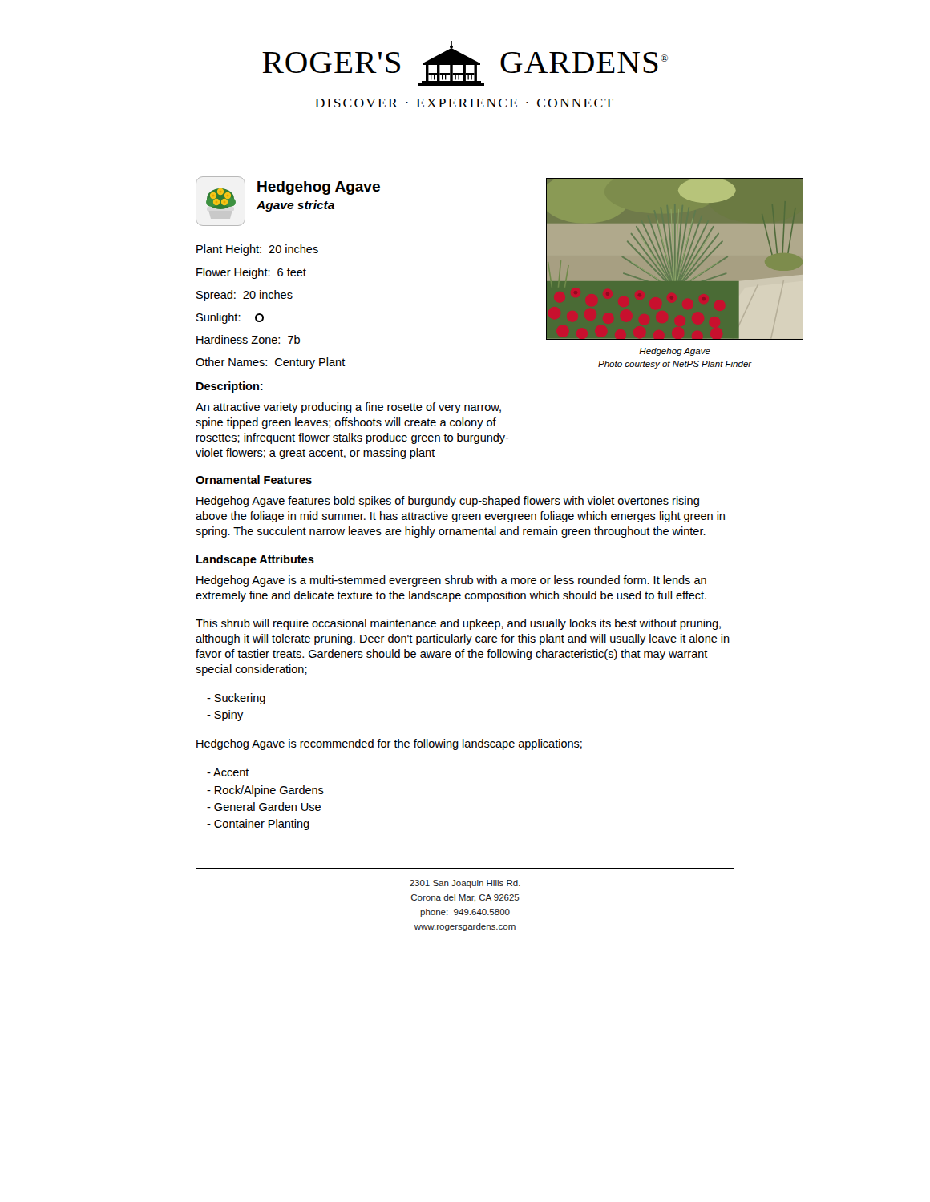ROGER'S GARDENS®
DISCOVER · EXPERIENCE · CONNECT
Hedgehog Agave
Agave stricta
Plant Height: 20 inches
Flower Height: 6 feet
Spread: 20 inches
Sunlight:
Hardiness Zone: 7b
Other Names: Century Plant
Hedgehog Agave
Photo courtesy of NetPS Plant Finder
Description:
An attractive variety producing a fine rosette of very narrow, spine tipped green leaves; offshoots will create a colony of rosettes; infrequent flower stalks produce green to burgundy-violet flowers; a great accent, or massing plant
Ornamental Features
Hedgehog Agave features bold spikes of burgundy cup-shaped flowers with violet overtones rising above the foliage in mid summer. It has attractive green evergreen foliage which emerges light green in spring. The succulent narrow leaves are highly ornamental and remain green throughout the winter.
Landscape Attributes
Hedgehog Agave is a multi-stemmed evergreen shrub with a more or less rounded form. It lends an extremely fine and delicate texture to the landscape composition which should be used to full effect.
This shrub will require occasional maintenance and upkeep, and usually looks its best without pruning, although it will tolerate pruning. Deer don't particularly care for this plant and will usually leave it alone in favor of tastier treats. Gardeners should be aware of the following characteristic(s) that may warrant special consideration;
Suckering
Spiny
Hedgehog Agave is recommended for the following landscape applications;
Accent
Rock/Alpine Gardens
General Garden Use
Container Planting
2301 San Joaquin Hills Rd.
Corona del Mar, CA 92625
phone: 949.640.5800
www.rogersgardens.com